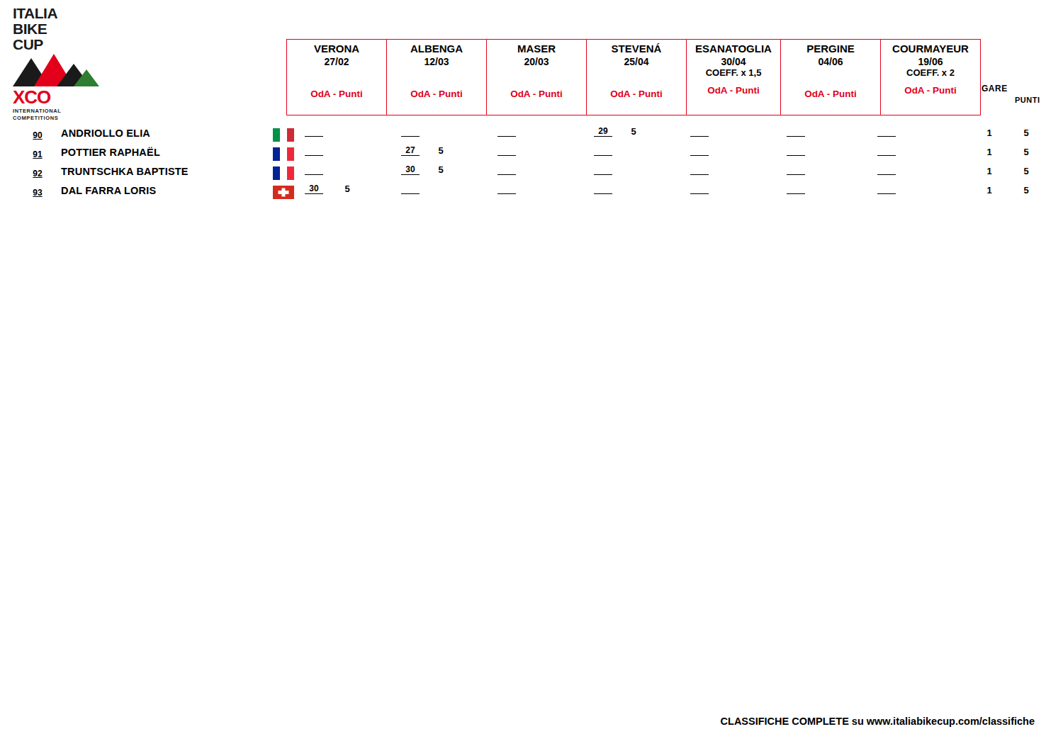ITALIA
BIKE
CUP
XCO
INTERNATIONAL
COMPETITIONS
| VERONA 27/02 OdA - Punti | ALBENGA 12/03 OdA - Punti | MASER 20/03 OdA - Punti | STEVENÁ 25/04 OdA - Punti | ESANATOGLIA 30/04 COEFF. x 1,5 OdA - Punti | PERGINE 04/06 OdA - Punti | COURMAYEUR 19/06 COEFF. x 2 OdA - Punti |
GARE
PUNTI
90
ANDRIOLLO ELIA
29
5
1
5
91
POTTIER RAPHAËL
27
5
1
5
92
TRUNTSCHKA BAPTISTE
30
5
1
5
93
DAL FARRA LORIS
30
5
1
5
CLASSIFICHE COMPLETE su www.italiabikecup.com/classifiche